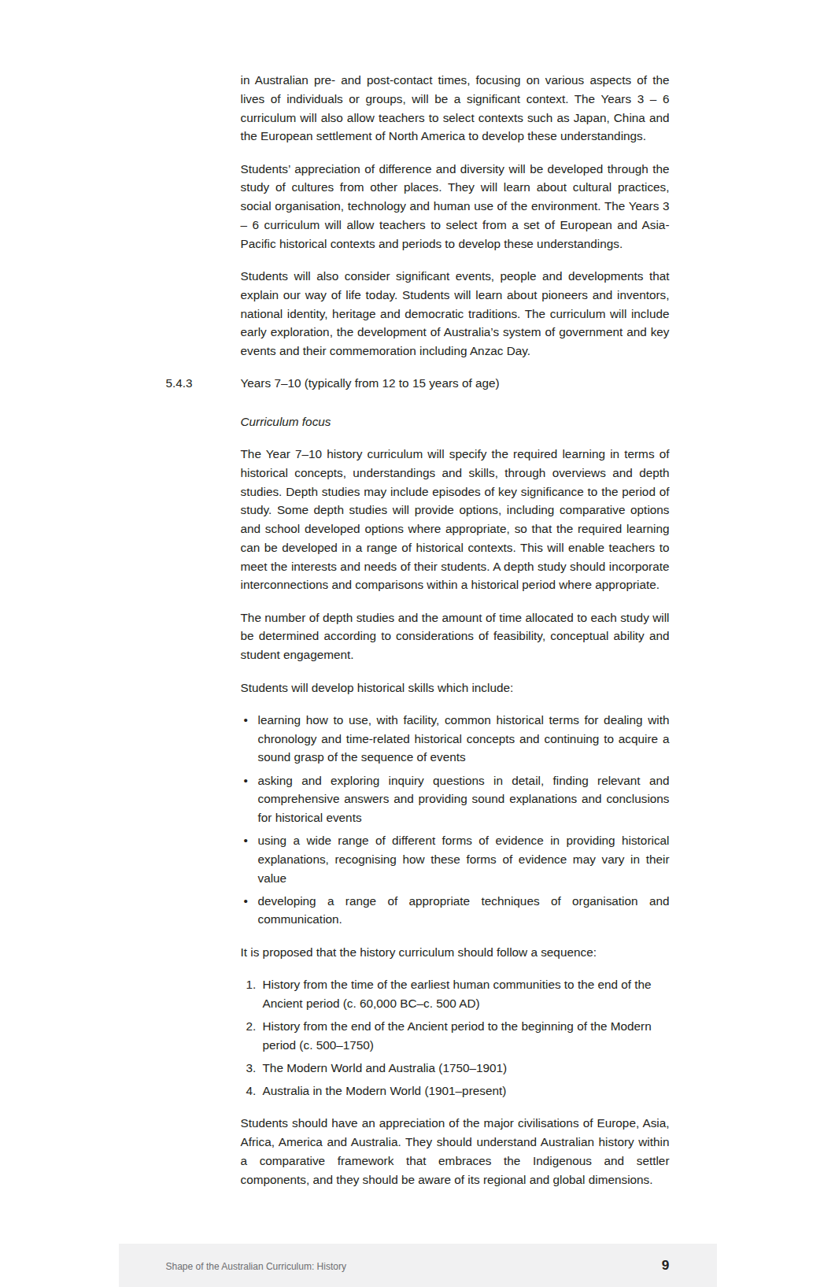in Australian pre- and post-contact times, focusing on various aspects of the lives of individuals or groups, will be a significant context. The Years 3 – 6 curriculum will also allow teachers to select contexts such as Japan, China and the European settlement of North America to develop these understandings.
Students’ appreciation of difference and diversity will be developed through the study of cultures from other places. They will learn about cultural practices, social organisation, technology and human use of the environment. The Years 3 – 6 curriculum will allow teachers to select from a set of European and Asia-Pacific historical contexts and periods to develop these understandings.
Students will also consider significant events, people and developments that explain our way of life today. Students will learn about pioneers and inventors, national identity, heritage and democratic traditions. The curriculum will include early exploration, the development of Australia’s system of government and key events and their commemoration including Anzac Day.
5.4.3
Years 7–10 (typically from 12 to 15 years of age)
Curriculum focus
The Year 7–10 history curriculum will specify the required learning in terms of historical concepts, understandings and skills, through overviews and depth studies. Depth studies may include episodes of key significance to the period of study. Some depth studies will provide options, including comparative options and school developed options where appropriate, so that the required learning can be developed in a range of historical contexts. This will enable teachers to meet the interests and needs of their students. A depth study should incorporate interconnections and comparisons within a historical period where appropriate.
The number of depth studies and the amount of time allocated to each study will be determined according to considerations of feasibility, conceptual ability and student engagement.
Students will develop historical skills which include:
learning how to use, with facility, common historical terms for dealing with chronology and time-related historical concepts and continuing to acquire a sound grasp of the sequence of events
asking and exploring inquiry questions in detail, finding relevant and comprehensive answers and providing sound explanations and conclusions for historical events
using a wide range of different forms of evidence in providing historical explanations, recognising how these forms of evidence may vary in their value
developing a range of appropriate techniques of organisation and communication.
It is proposed that the history curriculum should follow a sequence:
History from the time of the earliest human communities to the end of the Ancient period (c. 60,000 BC–c. 500 AD)
History from the end of the Ancient period to the beginning of the Modern period (c. 500–1750)
The Modern World and Australia (1750–1901)
Australia in the Modern World (1901–present)
Students should have an appreciation of the major civilisations of Europe, Asia, Africa, America and Australia. They should understand Australian history within a comparative framework that embraces the Indigenous and settler components, and they should be aware of its regional and global dimensions.
Shape of the Australian Curriculum: History 9